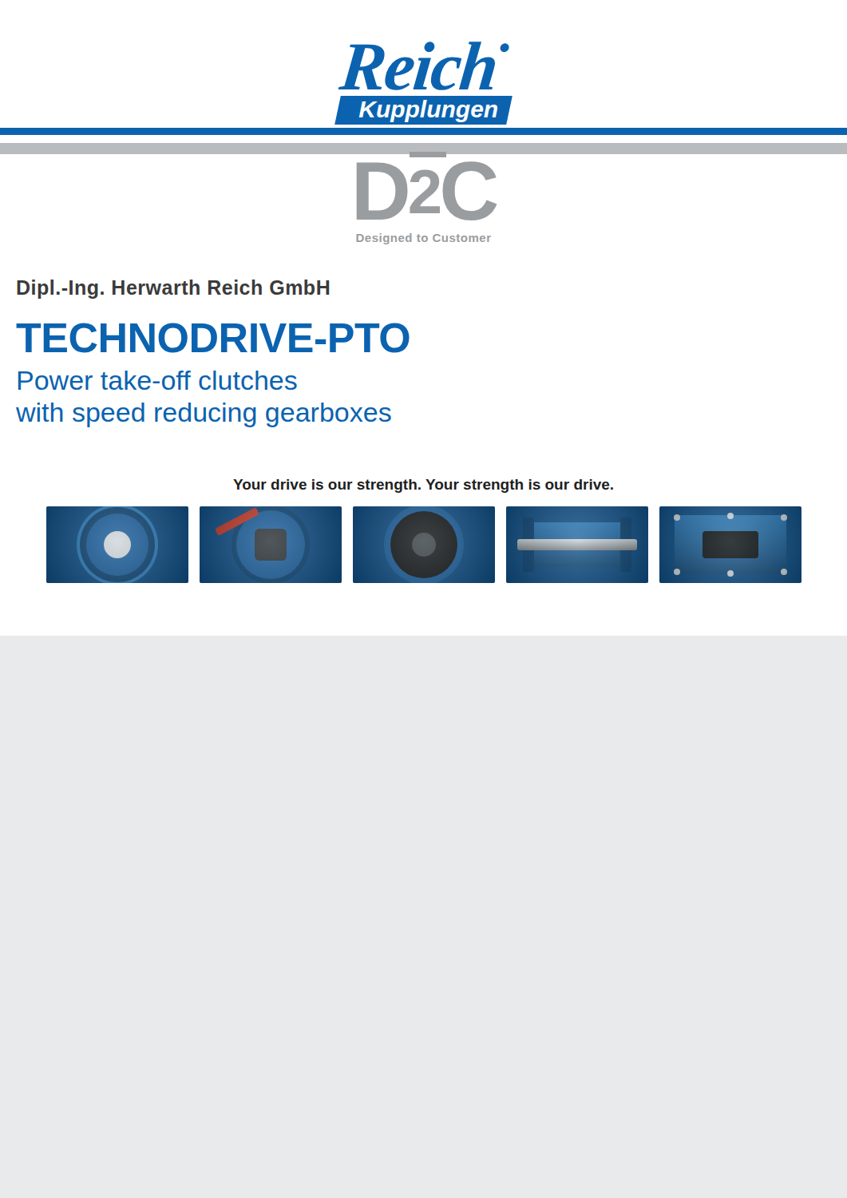Reich• Kupplungen
D2 C
Designed to Customer
Dipl.-Ing. Herwarth Reich GmbH
TECHNODRIVE-PTO
Power take-off clutches
with speed reducing gearboxes
Your drive is our strength. Your strength is our drive.